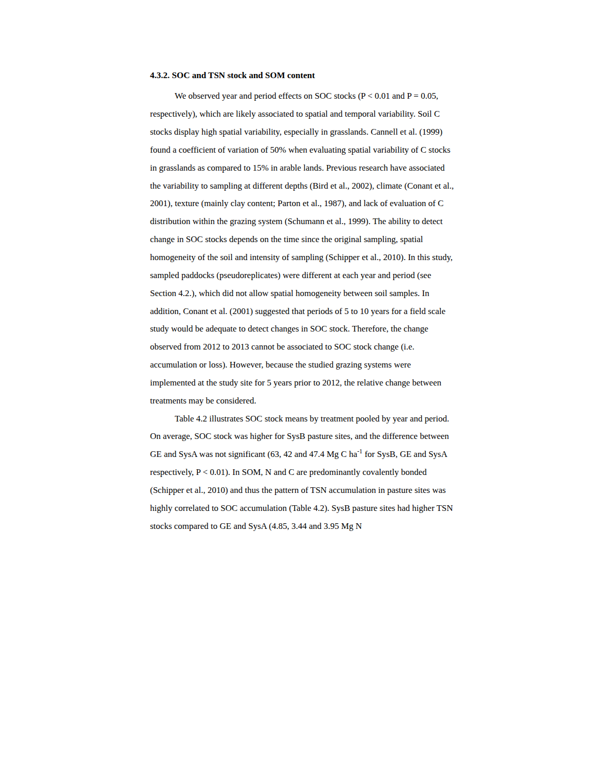4.3.2. SOC and TSN stock and SOM content
We observed year and period effects on SOC stocks (P < 0.01 and P = 0.05, respectively), which are likely associated to spatial and temporal variability. Soil C stocks display high spatial variability, especially in grasslands. Cannell et al. (1999) found a coefficient of variation of 50% when evaluating spatial variability of C stocks in grasslands as compared to 15% in arable lands. Previous research have associated the variability to sampling at different depths (Bird et al., 2002), climate (Conant et al., 2001), texture (mainly clay content; Parton et al., 1987), and lack of evaluation of C distribution within the grazing system (Schumann et al., 1999). The ability to detect change in SOC stocks depends on the time since the original sampling, spatial homogeneity of the soil and intensity of sampling (Schipper et al., 2010). In this study, sampled paddocks (pseudoreplicates) were different at each year and period (see Section 4.2.), which did not allow spatial homogeneity between soil samples. In addition, Conant et al. (2001) suggested that periods of 5 to 10 years for a field scale study would be adequate to detect changes in SOC stock. Therefore, the change observed from 2012 to 2013 cannot be associated to SOC stock change (i.e. accumulation or loss). However, because the studied grazing systems were implemented at the study site for 5 years prior to 2012, the relative change between treatments may be considered.
Table 4.2 illustrates SOC stock means by treatment pooled by year and period. On average, SOC stock was higher for SysB pasture sites, and the difference between GE and SysA was not significant (63, 42 and 47.4 Mg C ha-1 for SysB, GE and SysA respectively, P < 0.01). In SOM, N and C are predominantly covalently bonded (Schipper et al., 2010) and thus the pattern of TSN accumulation in pasture sites was highly correlated to SOC accumulation (Table 4.2). SysB pasture sites had higher TSN stocks compared to GE and SysA (4.85, 3.44 and 3.95 Mg N